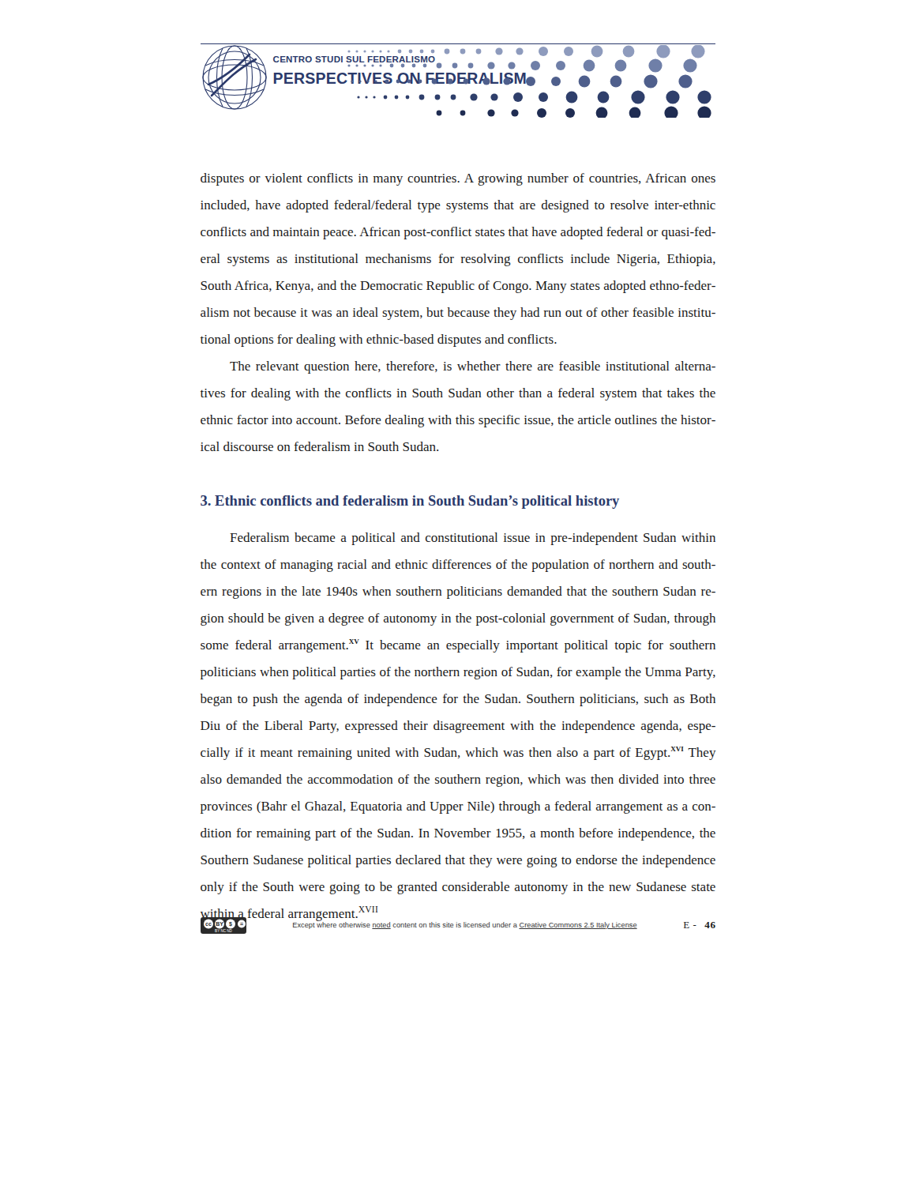CENTRO STUDI SUL FEDERALISMO
PERSPECTIVES ON FEDERALISM
disputes or violent conflicts in many countries. A growing number of countries, African ones included, have adopted federal/federal type systems that are designed to resolve inter-ethnic conflicts and maintain peace. African post-conflict states that have adopted federal or quasi-federal systems as institutional mechanisms for resolving conflicts include Nigeria, Ethiopia, South Africa, Kenya, and the Democratic Republic of Congo. Many states adopted ethno-federalism not because it was an ideal system, but because they had run out of other feasible institutional options for dealing with ethnic-based disputes and conflicts.
The relevant question here, therefore, is whether there are feasible institutional alternatives for dealing with the conflicts in South Sudan other than a federal system that takes the ethnic factor into account. Before dealing with this specific issue, the article outlines the historical discourse on federalism in South Sudan.
3. Ethnic conflicts and federalism in South Sudan’s political history
Federalism became a political and constitutional issue in pre-independent Sudan within the context of managing racial and ethnic differences of the population of northern and southern regions in the late 1940s when southern politicians demanded that the southern Sudan region should be given a degree of autonomy in the post-colonial government of Sudan, through some federal arrangement.xv It became an especially important political topic for southern politicians when political parties of the northern region of Sudan, for example the Umma Party, began to push the agenda of independence for the Sudan. Southern politicians, such as Both Diu of the Liberal Party, expressed their disagreement with the independence agenda, especially if it meant remaining united with Sudan, which was then also a part of Egypt.xvi They also demanded the accommodation of the southern region, which was then divided into three provinces (Bahr el Ghazal, Equatoria and Upper Nile) through a federal arrangement as a condition for remaining part of the Sudan. In November 1955, a month before independence, the Southern Sudanese political parties declared that they were going to endorse the independence only if the South were going to be granted considerable autonomy in the new Sudanese state within a federal arrangement.XVII
cc BY $ = BY NC ND
Except where otherwise noted content on this site is licensed under a Creative Commons 2.5 Italy License
E -46